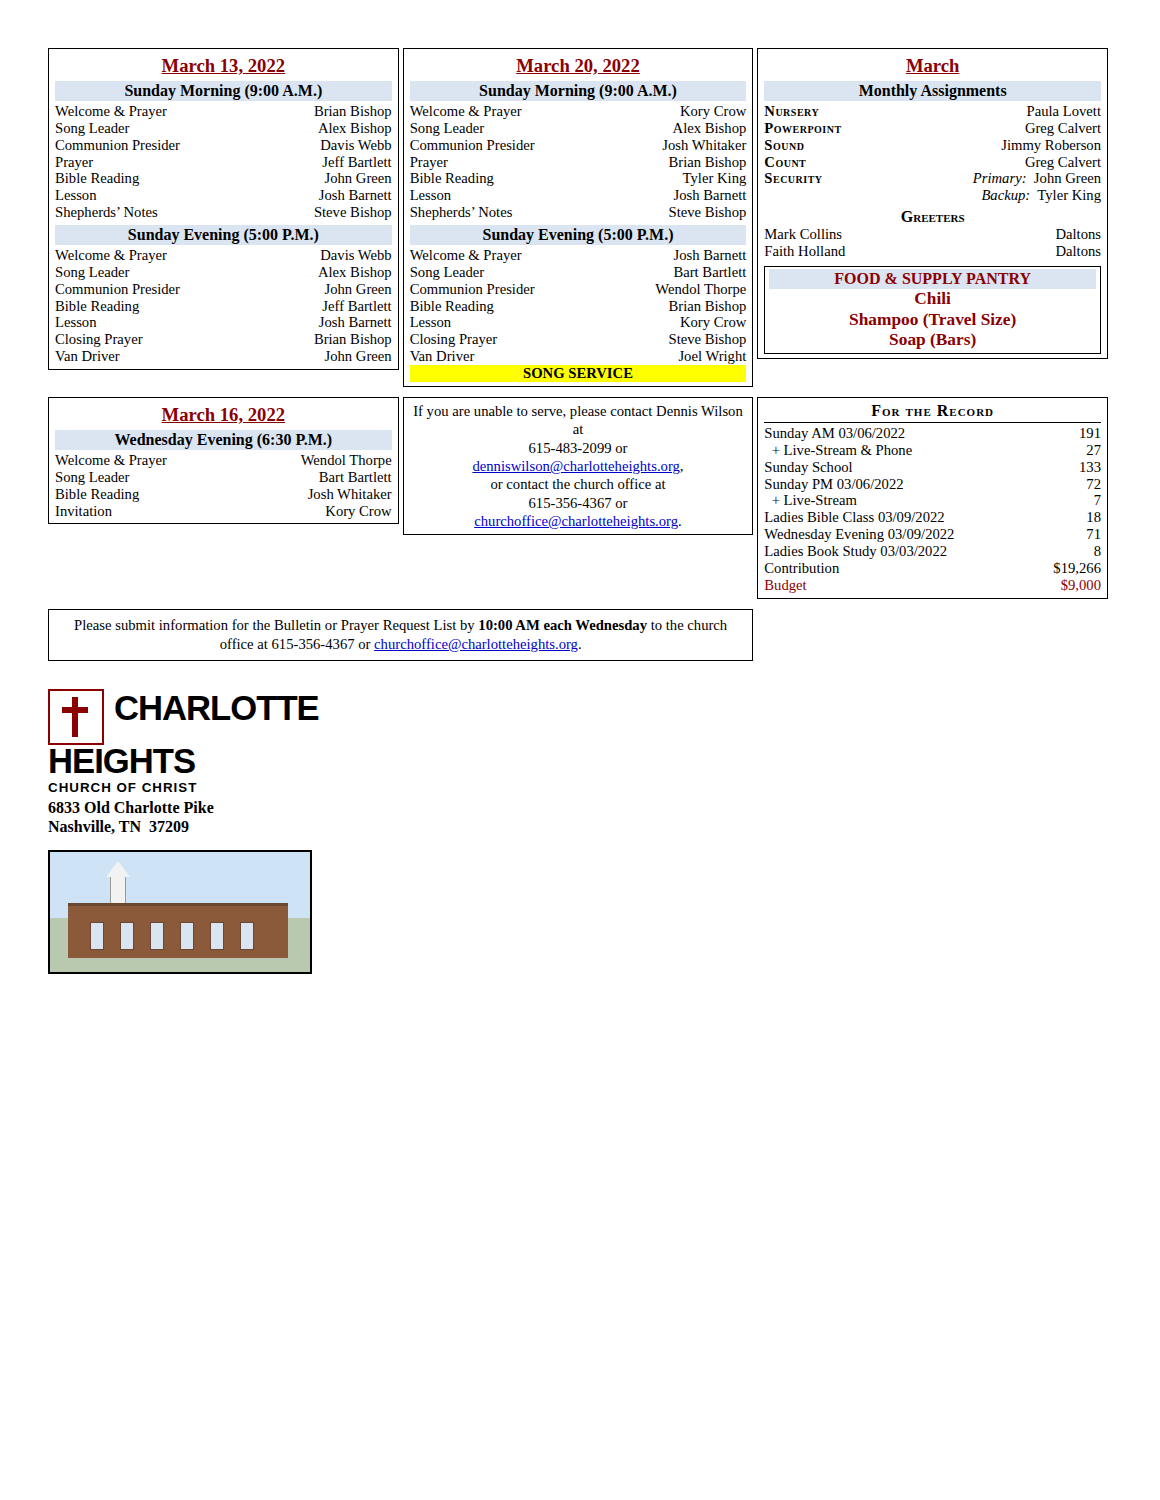| March 13, 2022 Sunday Morning (9:00 A.M.) / Welcome & Prayer / Brian Bishop / / Song Leader / Alex Bishop / / Communion Presider / Davis Webb / / Prayer / Jeff Bartlett / / Bible Reading / John Green / / Lesson / Josh Barnett / / Shepherds’ Notes / Steve Bishop / Sunday Evening (5:00 P.M.) / Welcome & Prayer / Davis Webb / / Song Leader / Alex Bishop / / Communion Presider / John Green / / Bible Reading / Jeff Bartlett / / Lesson / Josh Barnett / / Closing Prayer / Brian Bishop / / Van Driver / John Green / | March 20, 2022 Sunday Morning (9:00 A.M.) / Welcome & Prayer / Kory Crow / / Song Leader / Alex Bishop / / Communion Presider / Josh Whitaker / / Prayer / Brian Bishop / / Bible Reading / Tyler King / / Lesson / Josh Barnett / / Shepherds’ Notes / Steve Bishop / Sunday Evening (5:00 P.M.) / Welcome & Prayer / Josh Barnett / / Song Leader / Bart Bartlett / / Communion Presider / Wendol Thorpe / / Bible Reading / Brian Bishop / / Lesson / Kory Crow / / Closing Prayer / Steve Bishop / / Van Driver / Joel Wright / SONG SERVICE | March Monthly Assignments / Nursery / Paula Lovett / / Powerpoint / Greg Calvert / / Sound / Jimmy Roberson / / Count / Greg Calvert / / Security / Primary: John Green / / / Backup: Tyler King / Greeters / Mark Collins / Daltons / / Faith Holland / Daltons / FOOD & SUPPLY PANTRY Chili Shampoo (Travel Size) Soap (Bars) |
| March 16, 2022 Wednesday Evening (6:30 P.M.) / Welcome & Prayer / Wendol Thorpe / / Song Leader / Bart Bartlett / / Bible Reading / Josh Whitaker / / Invitation / Kory Crow / | If you are unable to serve, please contact Dennis Wilson at 615-483-2099 or denniswilson@charlotteheights.org , or contact the church office at 615-356-4367 or churchoffice@charlotteheights.org . | For the Record / Sunday AM 03/06/2022 / 191 / / + Live-Stream & Phone / 27 / / Sunday School / 133 / / Sunday PM 03/06/2022 / 72 / / + Live-Stream / 7 / / Ladies Bible Class 03/09/2022 / 18 / / Wednesday Evening 03/09/2022 / 71 / / Ladies Book Study 03/03/2022 / 8 / / Contribution / $19,266 / / Budget / $9,000 / |
| Please submit information for the Bulletin or Prayer Request List by 10:00 AM each Wednesday to the church office at 615-356-4367 or churchoffice@charlotteheights.org . | |
CHARLOTTE
HEIGHTS
CHURCH OF CHRIST
6833 Old Charlotte Pike
Nashville, TN 37209